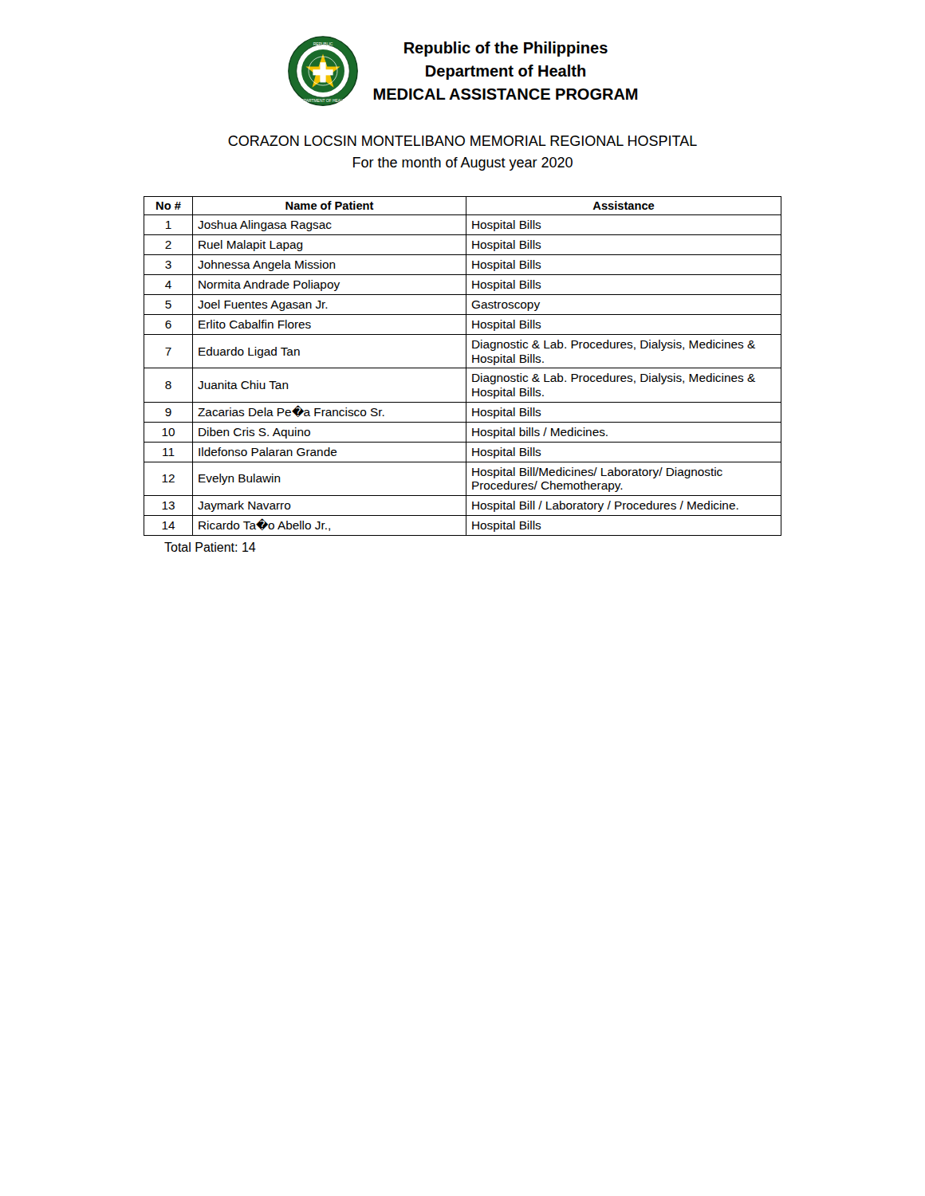REPUBLIC DEPARTMENT OF HEALTH
Republic of the Philippines
Department of Health
MEDICAL ASSISTANCE PROGRAM
CORAZON LOCSIN MONTELIBANO MEMORIAL REGIONAL HOSPITAL
For the month of August year 2020
| No # | Name of Patient | Assistance |
| --- | --- | --- |
| 1 | Joshua Alingasa Ragsac | Hospital Bills |
| 2 | Ruel Malapit Lapag | Hospital Bills |
| 3 | Johnessa Angela Mission | Hospital Bills |
| 4 | Normita Andrade Poliapoy | Hospital Bills |
| 5 | Joel Fuentes Agasan Jr. | Gastroscopy |
| 6 | Erlito Cabalfin Flores | Hospital Bills |
| 7 | Eduardo Ligad Tan | Diagnostic & Lab. Procedures, Dialysis, Medicines & Hospital Bills. |
| 8 | Juanita Chiu Tan | Diagnostic & Lab. Procedures, Dialysis, Medicines & Hospital Bills. |
| 9 | Zacarias Dela Pe�a Francisco Sr. | Hospital Bills |
| 10 | Diben Cris S. Aquino | Hospital bills / Medicines. |
| 11 | Ildefonso Palaran Grande | Hospital Bills |
| 12 | Evelyn Bulawin | Hospital Bill/Medicines/ Laboratory/ Diagnostic Procedures/ Chemotherapy. |
| 13 | Jaymark Navarro | Hospital Bill / Laboratory / Procedures / Medicine. |
| 14 | Ricardo Ta�o Abello Jr., | Hospital Bills |
Total Patient: 14